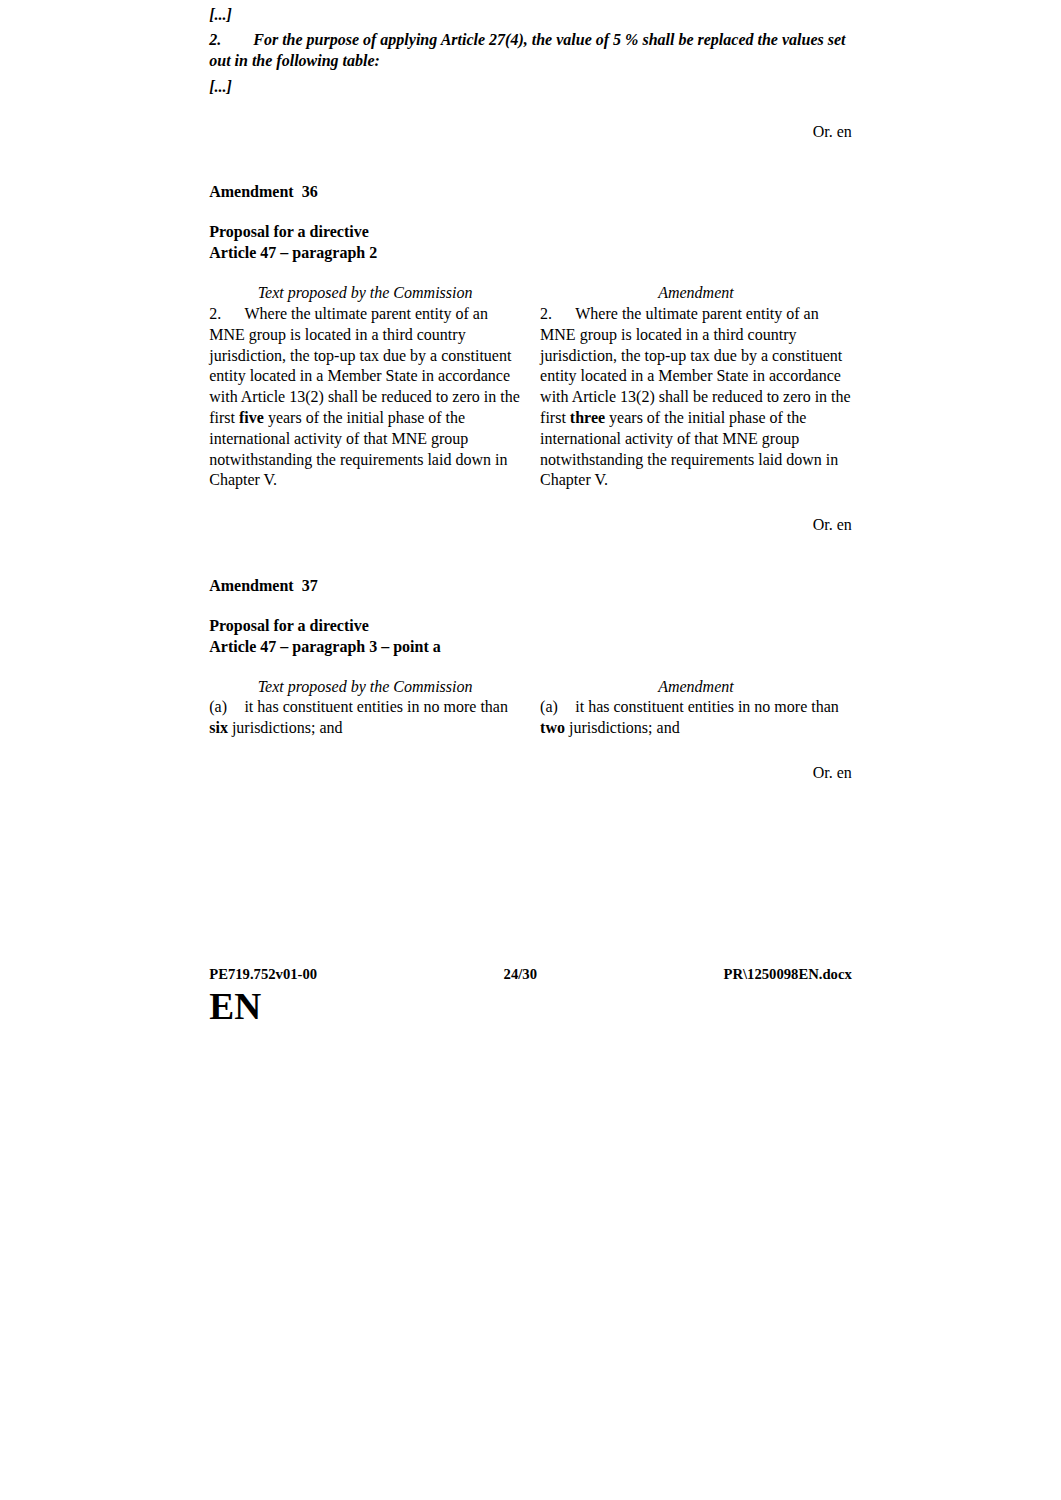[...]
2. For the purpose of applying Article 27(4), the value of 5 % shall be replaced the values set out in the following table:
[...]
Or. en
Amendment 36
Proposal for a directive
Article 47 – paragraph 2
| Text proposed by the Commission | Amendment |
| 2. Where the ultimate parent entity of an MNE group is located in a third country jurisdiction, the top-up tax due by a constituent entity located in a Member State in accordance with Article 13(2) shall be reduced to zero in the first five years of the initial phase of the international activity of that MNE group notwithstanding the requirements laid down in Chapter V. | 2. Where the ultimate parent entity of an MNE group is located in a third country jurisdiction, the top-up tax due by a constituent entity located in a Member State in accordance with Article 13(2) shall be reduced to zero in the first three years of the initial phase of the international activity of that MNE group notwithstanding the requirements laid down in Chapter V. |
Or. en
Amendment 37
Proposal for a directive
Article 47 – paragraph 3 – point a
| Text proposed by the Commission | Amendment |
| (a) it has constituent entities in no more than six jurisdictions; and | (a) it has constituent entities in no more than two jurisdictions; and |
Or. en
PE719.752v01-00 24/30 PR\1250098EN.docx
EN